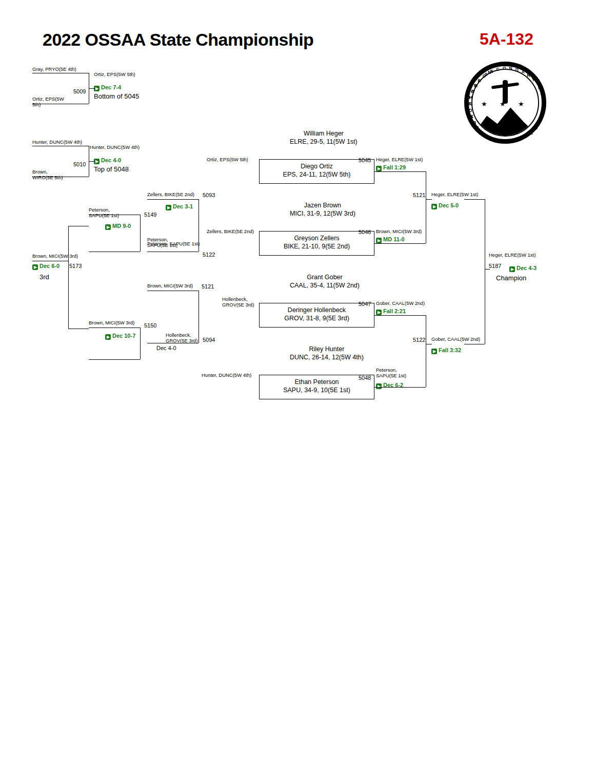2022 OSSAA State Championship
5A-132
★ ★ ★
O K L A H O M A S E C O N D A R Y S C H O O L A C T I V I T I E S A S S O C I A T I O N
Gray, PRYO(5E 4th)
Ortiz, EPS(5W 5th)
Ortiz, EPS(5W 5th)
5009
▶Dec 7-4
Bottom of 5045
Hunter, DUNC(5W 4th)
Hunter, DUNC(5W 4th)
Brown, WIRO(5E 5th)
5010
▶Dec 4-0
Top of 5048
William Heger
ELRE, 29-5, 11(5W 1st)
Diego Ortiz
EPS, 24-11, 12(5W 5th)
Ortiz, EPS(5W 5th)
5045
Heger, ELRE(5W 1st)
▶Fall 1:29
Jazen Brown
MICI, 31-9, 12(5W 3rd)
Greyson Zellers
BIKE, 21-10, 9(5E 2nd)
Zellers, BIKE(5E 2nd)
5046
Brown, MICI(5W 3rd)
▶MD 11-0
Grant Gober
CAAL, 35-4, 11(5W 2nd)
Deringer Hollenbeck
GROV, 31-8, 9(5E 3rd)
Hollenbeck, GROV(5E 3rd)
5047
Gober, CAAL(5W 2nd)
▶Fall 2:21
Riley Hunter
DUNC, 26-14, 12(5W 4th)
Ethan Peterson
SAPU, 34-9, 10(5E 1st)
Hunter, DUNC(5W 4th)
5048
Peterson, SAPU(5E 1st)
▶Dec 6-2
5121
Heger, ELRE(5W 1st)
▶Dec 5-0
5122
Gober, CAAL(5W 2nd)
▶Fall 3:32
Heger, ELRE(5W 1st)
5187
▶Dec 4-3
Champion
Zellers, BIKE(5E 2nd)
5093
▶Dec 3-1
Peterson, SAPU(5E 1st)
5122
Brown, MICI(5W 3rd)
5121
Hollenbeck, GROV(5E 3rd)
5094
Dec 4-0
Peterson, SAPU(5E 1st)
5149
▶MD 9-0
Peterson, SAPU(5E 1st)
Brown, MICI(5W 3rd)
5150
▶Dec 10-7
Brown, MICI(5W 3rd)
▶Dec 6-0
5173
3rd